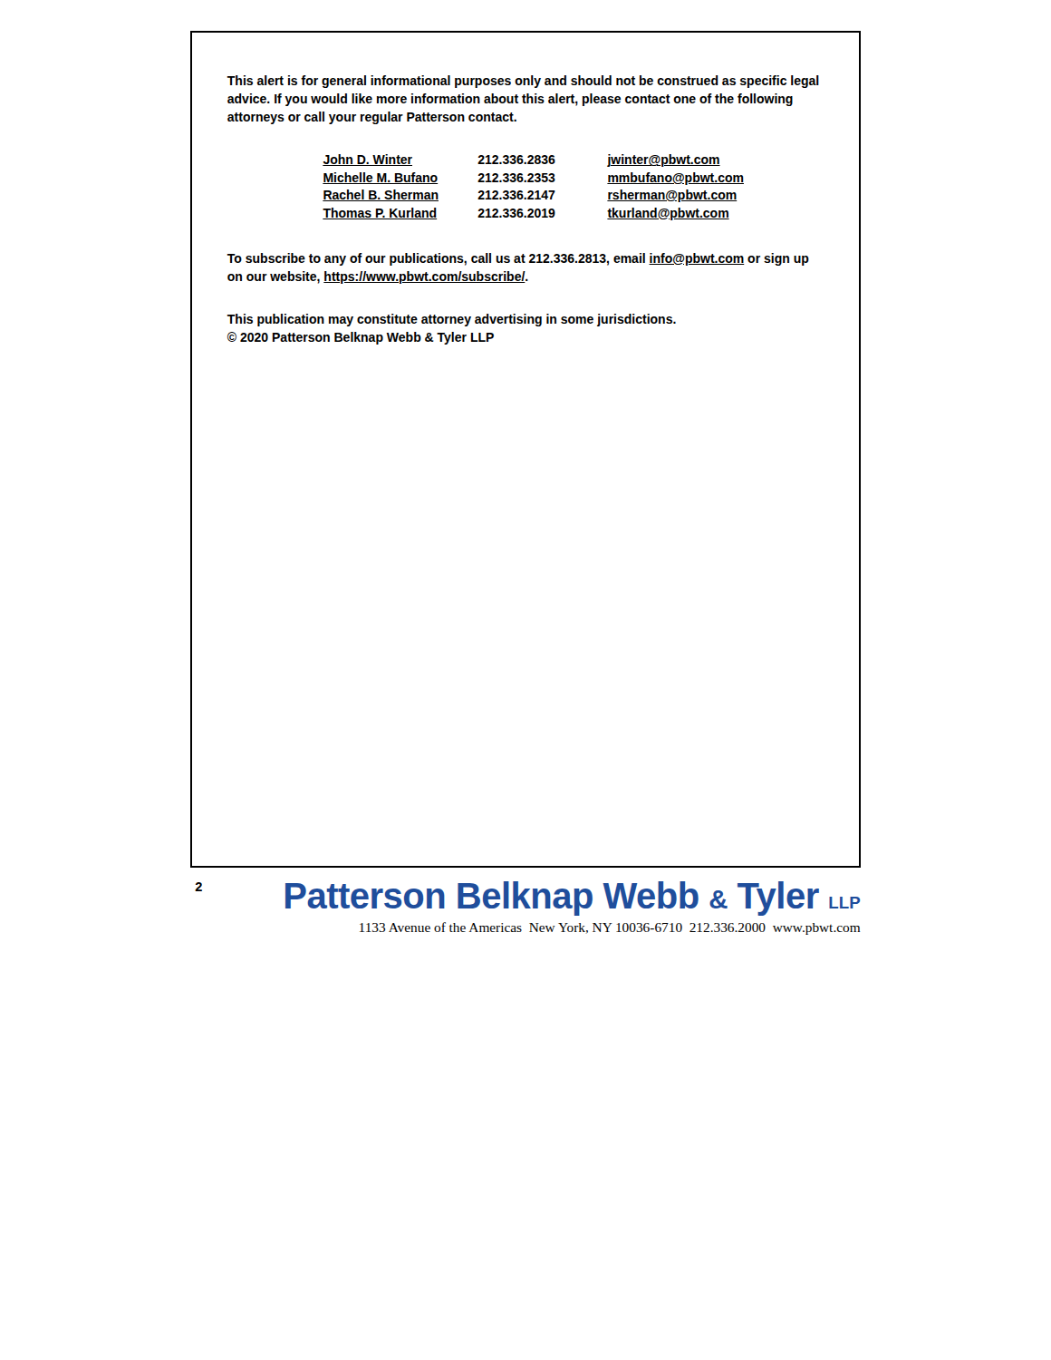This alert is for general informational purposes only and should not be construed as specific legal advice. If you would like more information about this alert, please contact one of the following attorneys or call your regular Patterson contact.
| John D. Winter | 212.336.2836 | jwinter@pbwt.com |
| Michelle M. Bufano | 212.336.2353 | mmbufano@pbwt.com |
| Rachel B. Sherman | 212.336.2147 | rsherman@pbwt.com |
| Thomas P. Kurland | 212.336.2019 | tkurland@pbwt.com |
To subscribe to any of our publications, call us at 212.336.2813, email info@pbwt.com or sign up on our website, https://www.pbwt.com/subscribe/.
This publication may constitute attorney advertising in some jurisdictions.
© 2020 Patterson Belknap Webb & Tyler LLP
2
Patterson Belknap Webb & Tyler LLP
1133 Avenue of the Americas New York, NY 10036-6710 212.336.2000 www.pbwt.com